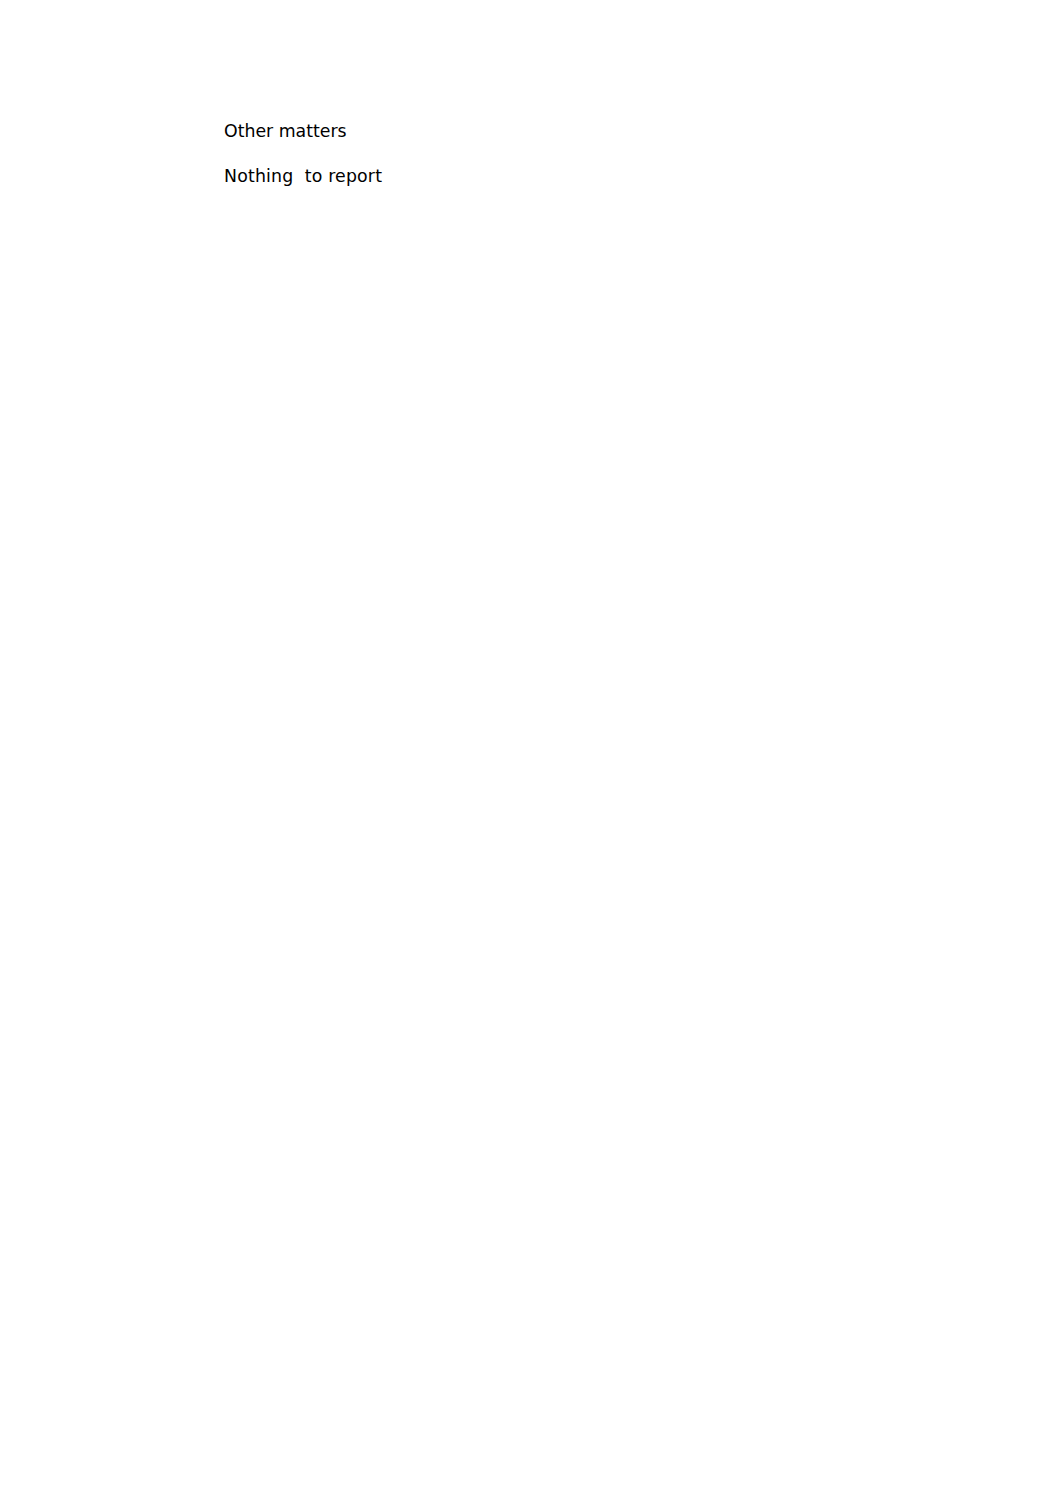Other matters
Nothing to report